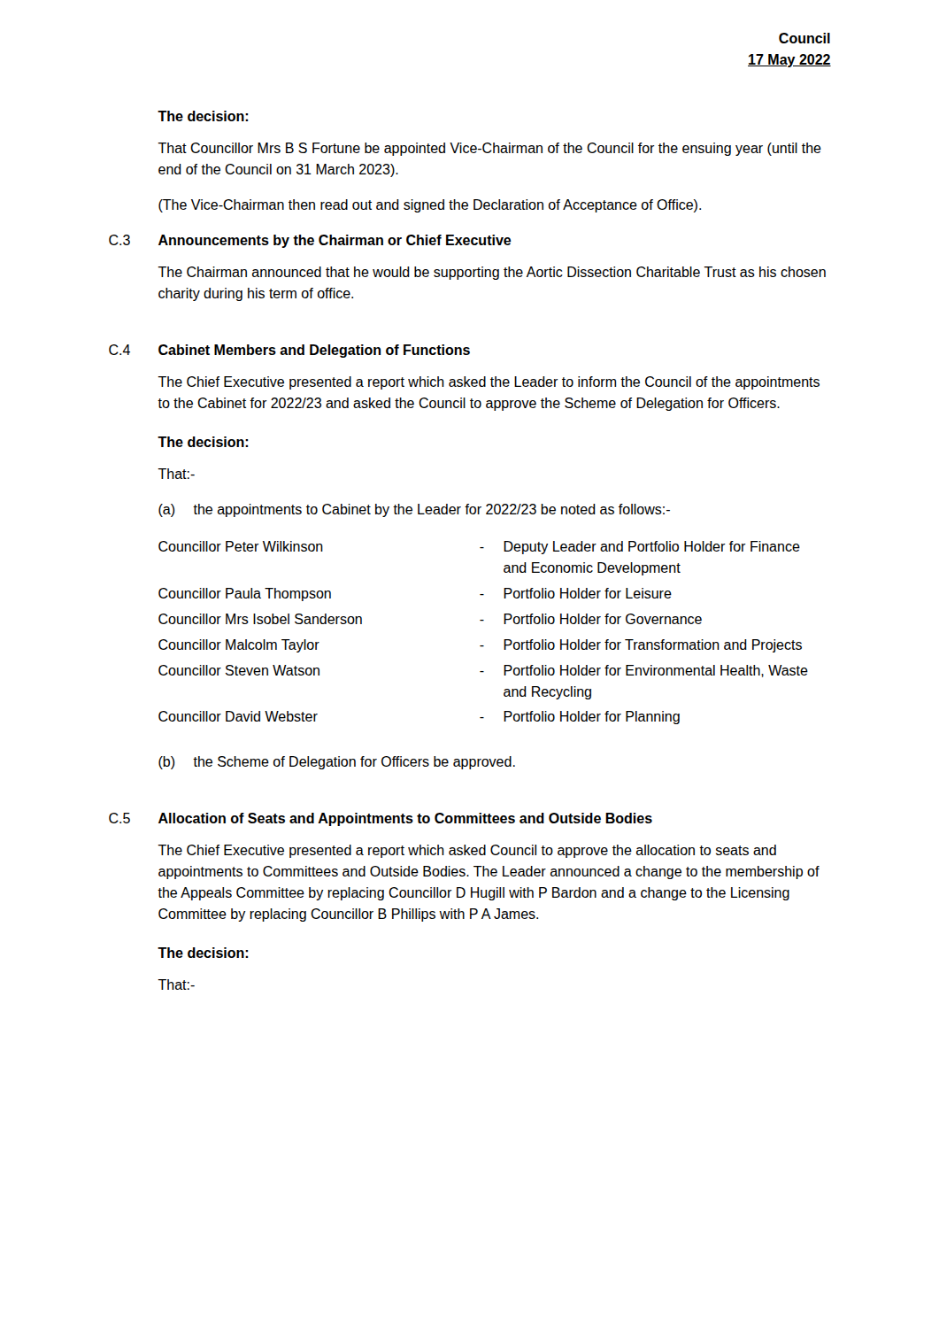Council 17 May 2022
The decision:
That Councillor Mrs B S Fortune be appointed Vice-Chairman of the Council for the ensuing year (until the end of the Council on 31 March 2023).
(The Vice-Chairman then read out and signed the Declaration of Acceptance of Office).
C.3
Announcements by the Chairman or Chief Executive
The Chairman announced that he would be supporting the Aortic Dissection Charitable Trust as his chosen charity during his term of office.
C.4
Cabinet Members and Delegation of Functions
The Chief Executive presented a report which asked the Leader to inform the Council of the appointments to the Cabinet for 2022/23 and asked the Council to approve the Scheme of Delegation for Officers.
The decision:
That:-
(a) the appointments to Cabinet by the Leader for 2022/23 be noted as follows:-
| Councillor Peter Wilkinson | - | Deputy Leader and Portfolio Holder for Finance and Economic Development |
| Councillor Paula Thompson | - | Portfolio Holder for Leisure |
| Councillor Mrs Isobel Sanderson | - | Portfolio Holder for Governance |
| Councillor Malcolm Taylor | - | Portfolio Holder for Transformation and Projects |
| Councillor Steven Watson | - | Portfolio Holder for Environmental Health, Waste and Recycling |
| Councillor David Webster | - | Portfolio Holder for Planning |
(b) the Scheme of Delegation for Officers be approved.
C.5
Allocation of Seats and Appointments to Committees and Outside Bodies
The Chief Executive presented a report which asked Council to approve the allocation to seats and appointments to Committees and Outside Bodies. The Leader announced a change to the membership of the Appeals Committee by replacing Councillor D Hugill with P Bardon and a change to the Licensing Committee by replacing Councillor B Phillips with P A James.
The decision:
That:-